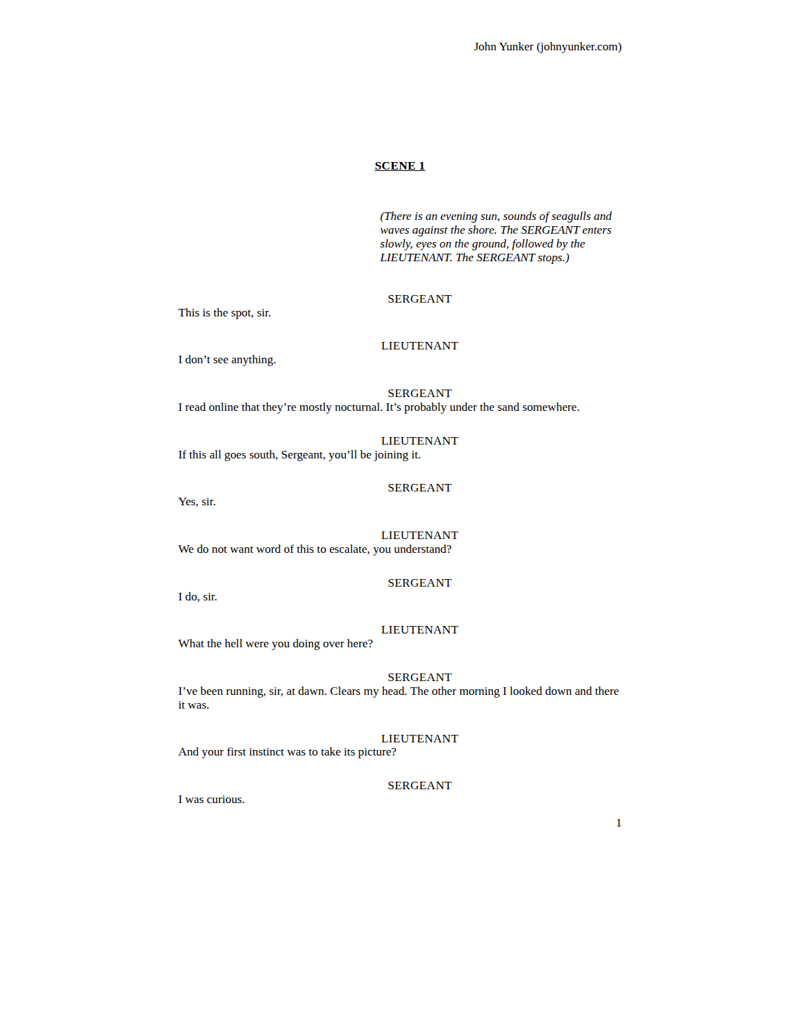John Yunker (johnyunker.com)
SCENE 1
(There is an evening sun, sounds of seagulls and waves against the shore. The SERGEANT enters slowly, eyes on the ground, followed by the LIEUTENANT. The SERGEANT stops.)
SERGEANT
This is the spot, sir.
LIEUTENANT
I don’t see anything.
SERGEANT
I read online that they’re mostly nocturnal. It’s probably under the sand somewhere.
LIEUTENANT
If this all goes south, Sergeant, you’ll be joining it.
SERGEANT
Yes, sir.
LIEUTENANT
We do not want word of this to escalate, you understand?
SERGEANT
I do, sir.
LIEUTENANT
What the hell were you doing over here?
SERGEANT
I’ve been running, sir, at dawn. Clears my head. The other morning I looked down and there it was.
LIEUTENANT
And your first instinct was to take its picture?
SERGEANT
I was curious.
1